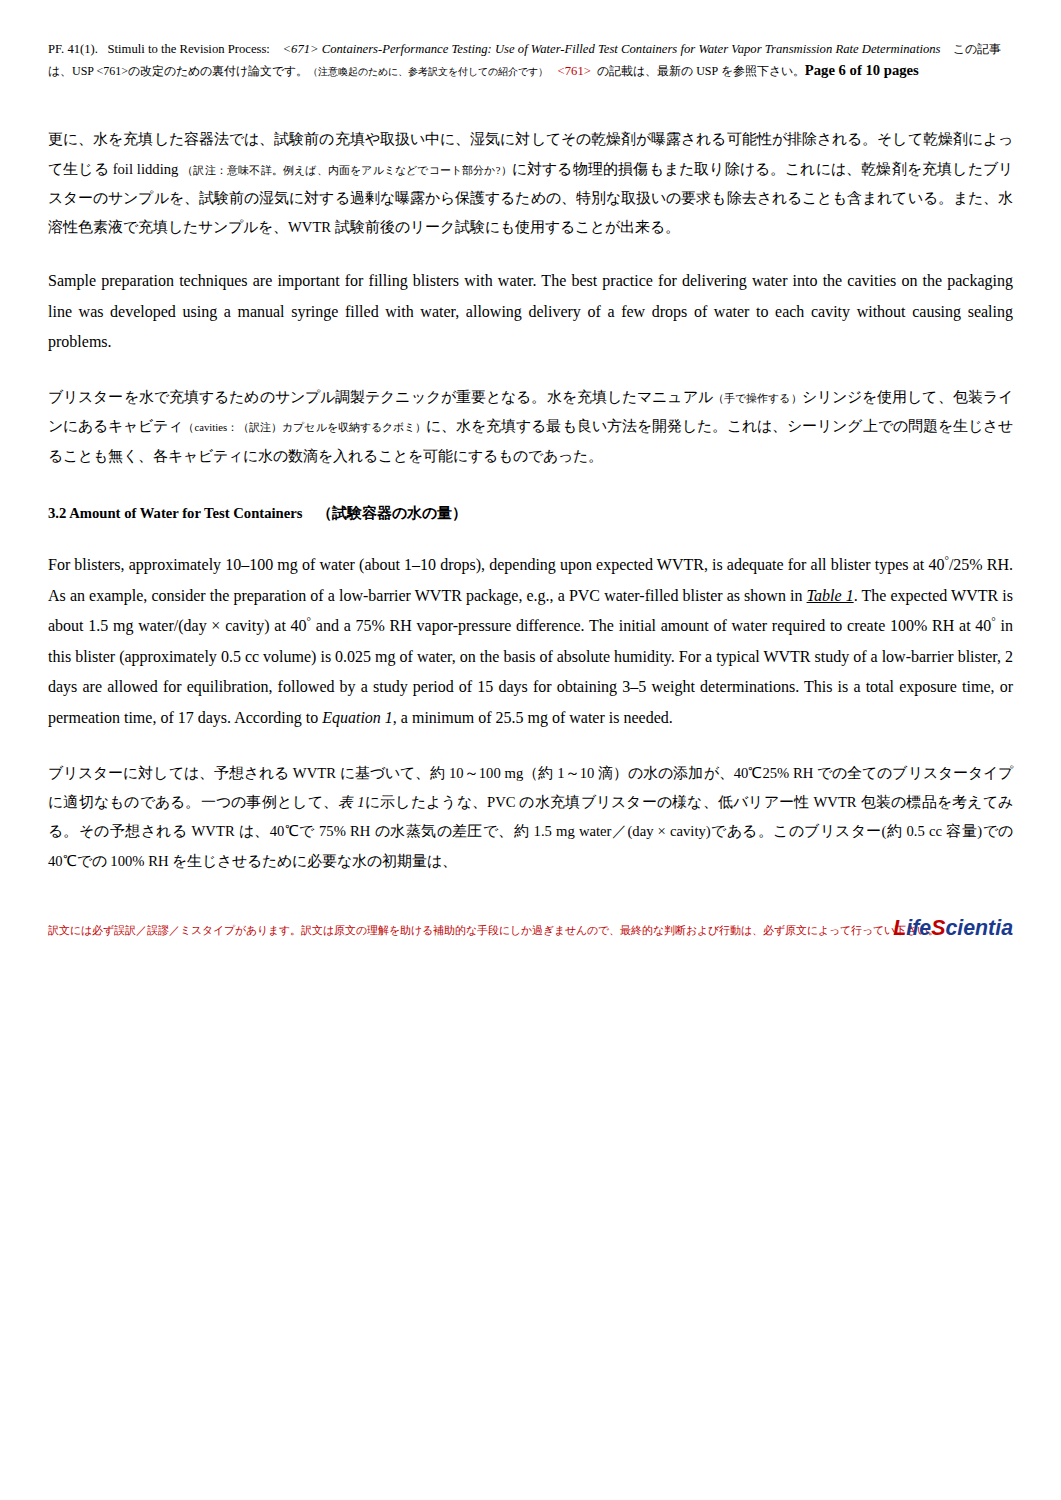PF. 41(1). Stimuli to the Revision Process: <671> Containers-Performance Testing: Use of Water-Filled Test Containers for Water Vapor Transmission Rate Determinations この記事は、USP <761>の改定のための裏付け論文です。（注意喚起のために、参考訳文を付しての紹介です） <761> の記載は、最新の USP を参照下さい。Page 6 of 10 pages
更に、水を充填した容器法では、試験前の充填や取扱い中に、湿気に対してその乾燥剤が曝露される可能性が排除される。そして乾燥剤によって生じる foil lidding （訳注：意味不詳。例えば、内面をアルミなどでコート部分か?）に対する物理的損傷もまた取り除ける。これには、乾燥剤を充填したブリスターのサンプルを、試験前の湿気に対する過剰な曝露から保護するための、特別な取扱いの要求も除去されることも含まれている。また、水溶性色素液で充填したサンプルを、WVTR 試験前後のリーク試験にも使用することが出来る。
Sample preparation techniques are important for filling blisters with water. The best practice for delivering water into the cavities on the packaging line was developed using a manual syringe filled with water, allowing delivery of a few drops of water to each cavity without causing sealing problems.
ブリスターを水で充填するためのサンプル調製テクニックが重要となる。水を充填したマニュアル（手で操作する）シリンジを使用して、包装ラインにあるキャビティ（cavities：（訳注）カプセルを収納するクボミ）に、水を充填する最も良い方法を開発した。これは、シーリング上での問題を生じさせることも無く、各キャビティに水の数滴を入れることを可能にするものであった。
3.2 Amount of Water for Test Containers （試験容器の水の量）
For blisters, approximately 10–100 mg of water (about 1–10 drops), depending upon expected WVTR, is adequate for all blister types at 40°/25% RH. As an example, consider the preparation of a low-barrier WVTR package, e.g., a PVC water-filled blister as shown in Table 1. The expected WVTR is about 1.5 mg water/(day × cavity) at 40° and a 75% RH vapor-pressure difference. The initial amount of water required to create 100% RH at 40° in this blister (approximately 0.5 cc volume) is 0.025 mg of water, on the basis of absolute humidity. For a typical WVTR study of a low-barrier blister, 2 days are allowed for equilibration, followed by a study period of 15 days for obtaining 3–5 weight determinations. This is a total exposure time, or permeation time, of 17 days. According to Equation 1, a minimum of 25.5 mg of water is needed.
ブリスターに対しては、予想される WVTR に基づいて、約 10～100 mg（約 1～10 滴）の水の添加が、40℃25% RH での全てのブリスタータイプに適切なものである。一つの事例として、表 1に示したような、PVC の水充填ブリスターの様な、低バリアー性 WVTR 包装の標品を考えてみる。その予想される WVTR は、40℃で 75% RH の水蒸気の差圧で、約 1.5 mg water／(day × cavity)である。このブリスター(約 0.5 cc 容量)での 40℃での 100% RH を生じさせるために必要な水の初期量は、
訳文には必ず誤訳／誤謬／ミスタイプがあります。訳文は原文の理解を助ける補助的な手段にしか過ぎませんので、最終的な判断および行動は、必ず原文によって行ってい下さい。 Life Scientia